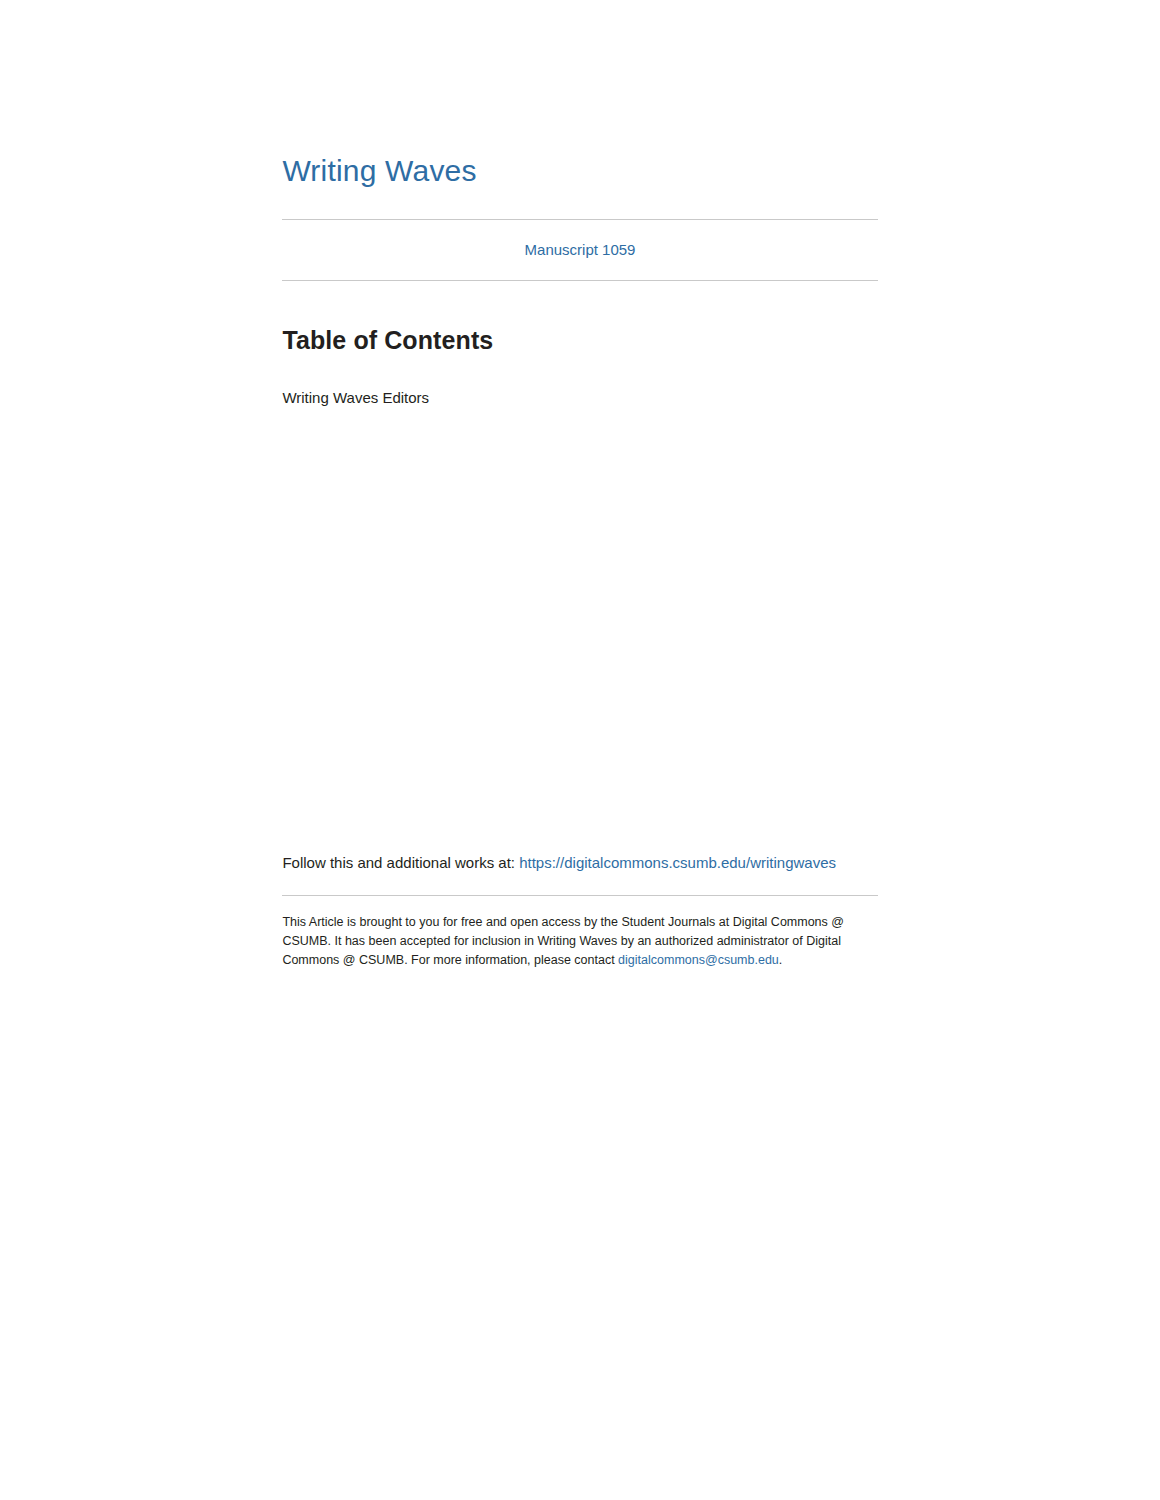Writing Waves
Manuscript 1059
Table of Contents
Writing Waves Editors
Follow this and additional works at: https://digitalcommons.csumb.edu/writingwaves
This Article is brought to you for free and open access by the Student Journals at Digital Commons @ CSUMB. It has been accepted for inclusion in Writing Waves by an authorized administrator of Digital Commons @ CSUMB. For more information, please contact digitalcommons@csumb.edu.